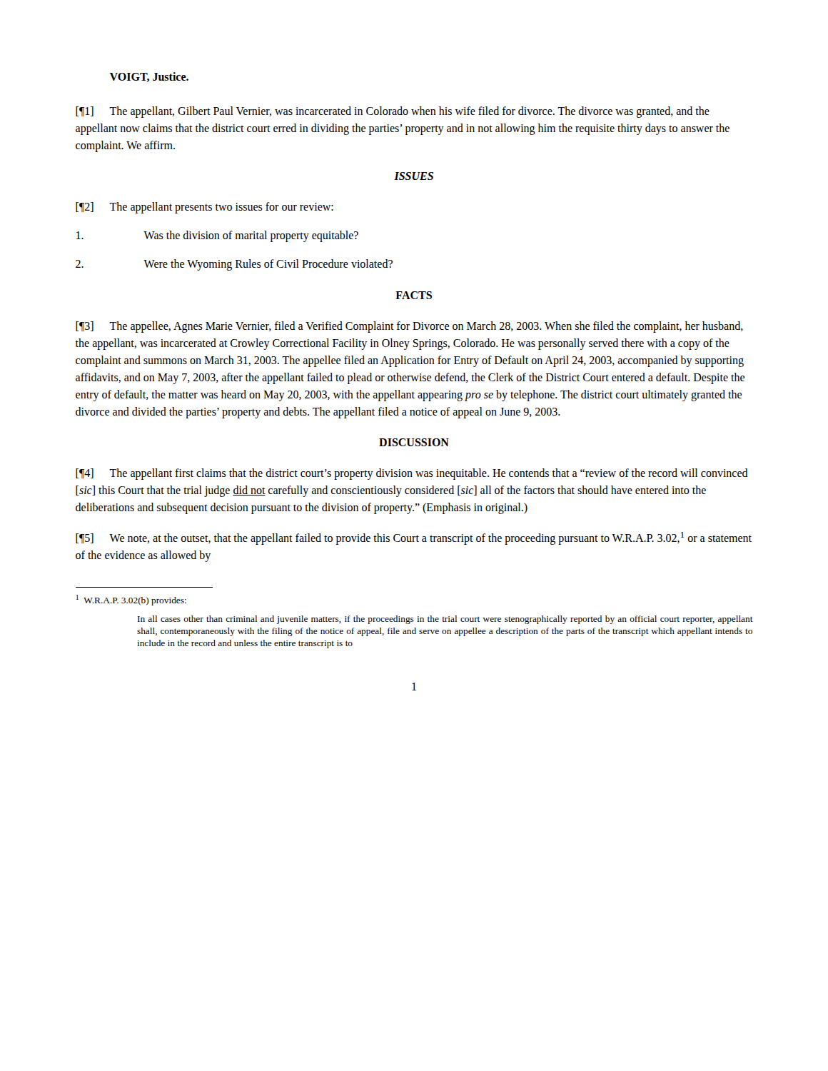VOIGT, Justice.
[¶1] The appellant, Gilbert Paul Vernier, was incarcerated in Colorado when his wife filed for divorce. The divorce was granted, and the appellant now claims that the district court erred in dividing the parties’ property and in not allowing him the requisite thirty days to answer the complaint. We affirm.
ISSUES
[¶2] The appellant presents two issues for our review:
1. Was the division of marital property equitable?
2. Were the Wyoming Rules of Civil Procedure violated?
FACTS
[¶3] The appellee, Agnes Marie Vernier, filed a Verified Complaint for Divorce on March 28, 2003. When she filed the complaint, her husband, the appellant, was incarcerated at Crowley Correctional Facility in Olney Springs, Colorado. He was personally served there with a copy of the complaint and summons on March 31, 2003. The appellee filed an Application for Entry of Default on April 24, 2003, accompanied by supporting affidavits, and on May 7, 2003, after the appellant failed to plead or otherwise defend, the Clerk of the District Court entered a default. Despite the entry of default, the matter was heard on May 20, 2003, with the appellant appearing pro se by telephone. The district court ultimately granted the divorce and divided the parties’ property and debts. The appellant filed a notice of appeal on June 9, 2003.
DISCUSSION
[¶4] The appellant first claims that the district court’s property division was inequitable. He contends that a “review of the record will convinced [sic] this Court that the trial judge did not carefully and conscientiously considered [sic] all of the factors that should have entered into the deliberations and subsequent decision pursuant to the division of property.” (Emphasis in original.)
[¶5] We note, at the outset, that the appellant failed to provide this Court a transcript of the proceeding pursuant to W.R.A.P. 3.02,1 or a statement of the evidence as allowed by
1 W.R.A.P. 3.02(b) provides:
In all cases other than criminal and juvenile matters, if the proceedings in the trial court were stenographically reported by an official court reporter, appellant shall, contemporaneously with the filing of the notice of appeal, file and serve on appellee a description of the parts of the transcript which appellant intends to include in the record and unless the entire transcript is to
1